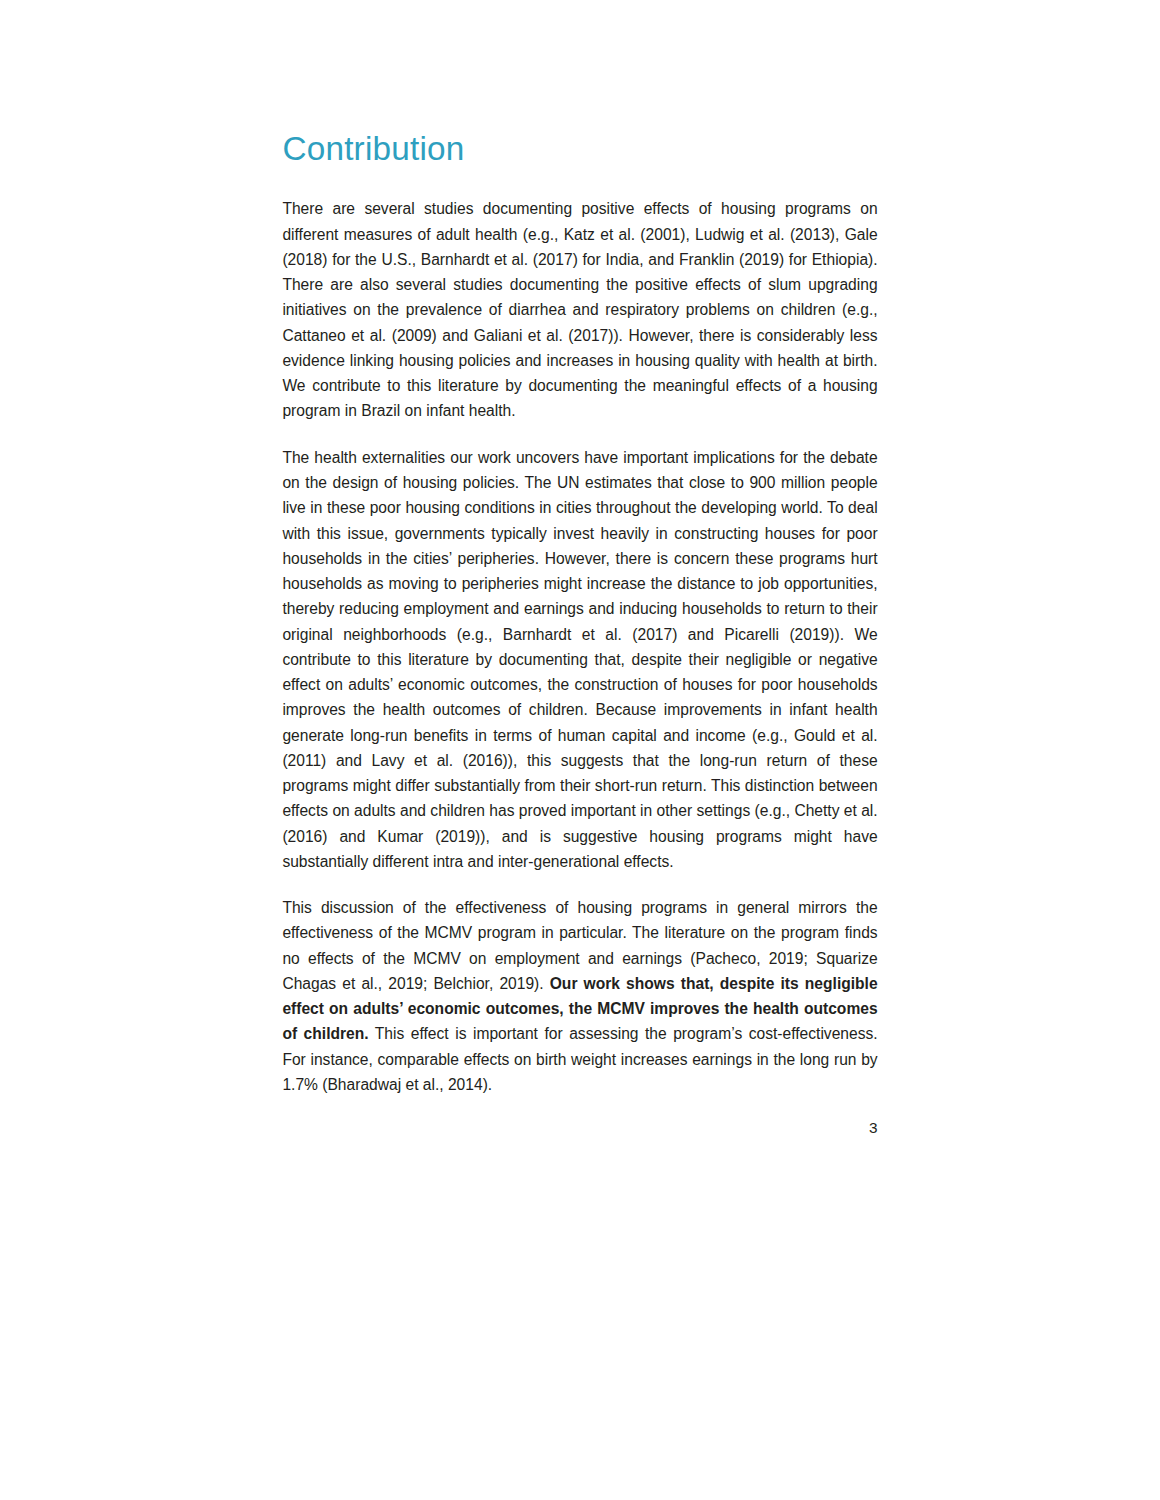Contribution
There are several studies documenting positive effects of housing programs on different measures of adult health (e.g., Katz et al. (2001), Ludwig et al. (2013), Gale (2018) for the U.S., Barnhardt et al. (2017) for India, and Franklin (2019) for Ethiopia). There are also several studies documenting the positive effects of slum upgrading initiatives on the prevalence of diarrhea and respiratory problems on children (e.g., Cattaneo et al. (2009) and Galiani et al. (2017)). However, there is considerably less evidence linking housing policies and increases in housing quality with health at birth. We contribute to this literature by documenting the meaningful effects of a housing program in Brazil on infant health.
The health externalities our work uncovers have important implications for the debate on the design of housing policies. The UN estimates that close to 900 million people live in these poor housing conditions in cities throughout the developing world. To deal with this issue, governments typically invest heavily in constructing houses for poor households in the cities’ peripheries. However, there is concern these programs hurt households as moving to peripheries might increase the distance to job opportunities, thereby reducing employment and earnings and inducing households to return to their original neighborhoods (e.g., Barnhardt et al. (2017) and Picarelli (2019)). We contribute to this literature by documenting that, despite their negligible or negative effect on adults’ economic outcomes, the construction of houses for poor households improves the health outcomes of children. Because improvements in infant health generate long-run benefits in terms of human capital and income (e.g., Gould et al. (2011) and Lavy et al. (2016)), this suggests that the long-run return of these programs might differ substantially from their short-run return. This distinction between effects on adults and children has proved important in other settings (e.g., Chetty et al. (2016) and Kumar (2019)), and is suggestive housing programs might have substantially different intra and inter-generational effects.
This discussion of the effectiveness of housing programs in general mirrors the effectiveness of the MCMV program in particular. The literature on the program finds no effects of the MCMV on employment and earnings (Pacheco, 2019; Squarize Chagas et al., 2019; Belchior, 2019). Our work shows that, despite its negligible effect on adults’ economic outcomes, the MCMV improves the health outcomes of children. This effect is important for assessing the program’s cost-effectiveness. For instance, comparable effects on birth weight increases earnings in the long run by 1.7% (Bharadwaj et al., 2014).
3